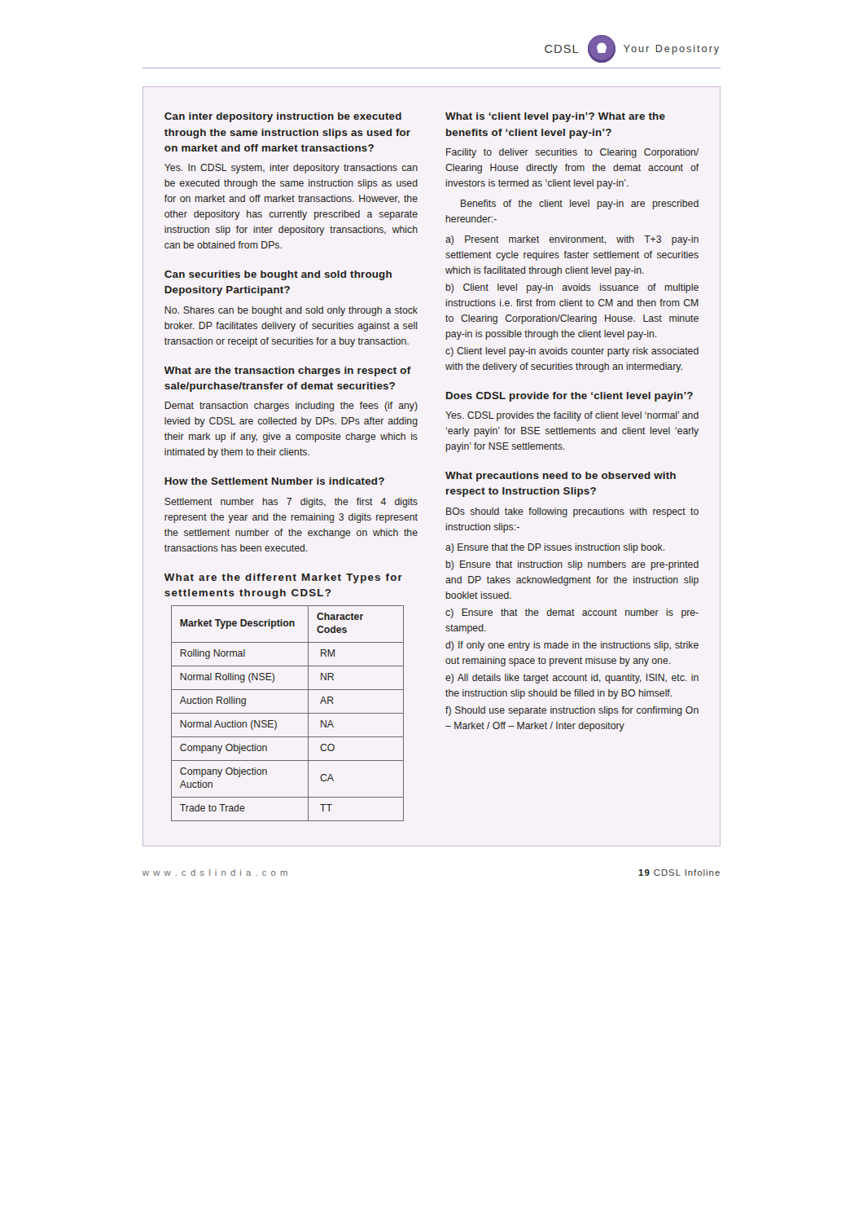CDSL Your Depository
Can inter depository instruction be executed through the same instruction slips as used for on market and off market transactions?
Yes. In CDSL system, inter depository transactions can be executed through the same instruction slips as used for on market and off market transactions. However, the other depository has currently prescribed a separate instruction slip for inter depository transactions, which can be obtained from DPs.
Can securities be bought and sold through Depository Participant?
No. Shares can be bought and sold only through a stock broker. DP facilitates delivery of securities against a sell transaction or receipt of securities for a buy transaction.
What are the transaction charges in respect of sale/purchase/transfer of demat securities?
Demat transaction charges including the fees (if any) levied by CDSL are collected by DPs. DPs after adding their mark up if any, give a composite charge which is intimated by them to their clients.
How the Settlement Number is indicated?
Settlement number has 7 digits, the first 4 digits represent the year and the remaining 3 digits represent the settlement number of the exchange on which the transactions has been executed.
What are the different Market Types for settlements through CDSL?
| Market Type Description | Character Codes |
| --- | --- |
| Rolling Normal | RM |
| Normal Rolling (NSE) | NR |
| Auction Rolling | AR |
| Normal Auction (NSE) | NA |
| Company Objection | CO |
| Company Objection Auction | CA |
| Trade to Trade | TT |
What is ‘client level pay-in’? What are the benefits of ‘client level pay-in’?
Facility to deliver securities to Clearing Corporation/ Clearing House directly from the demat account of investors is termed as ‘client level pay-in’.
Benefits of the client level pay-in are prescribed hereunder:-
a) Present market environment, with T+3 pay-in settlement cycle requires faster settlement of securities which is facilitated through client level pay-in.
b) Client level pay-in avoids issuance of multiple instructions i.e. first from client to CM and then from CM to Clearing Corporation/Clearing House. Last minute pay-in is possible through the client level pay-in.
c) Client level pay-in avoids counter party risk associated with the delivery of securities through an intermediary.
Does CDSL provide for the ‘client level payin’?
Yes. CDSL provides the facility of client level ‘normal’ and ‘early payin’ for BSE settlements and client level ‘early payin’ for NSE settlements.
What precautions need to be observed with respect to Instruction Slips?
BOs should take following precautions with respect to instruction slips:-
a) Ensure that the DP issues instruction slip book.
b) Ensure that instruction slip numbers are pre-printed and DP takes acknowledgment for the instruction slip booklet issued.
c) Ensure that the demat account number is pre-stamped.
d) If only one entry is made in the instructions slip, strike out remaining space to prevent misuse by any one.
e) All details like target account id, quantity, ISIN, etc. in the instruction slip should be filled in by BO himself.
f) Should use separate instruction slips for confirming On – Market / Off – Market / Inter depository
w w w . c d s l i n d i a . c o m
19 CDSL Infoline